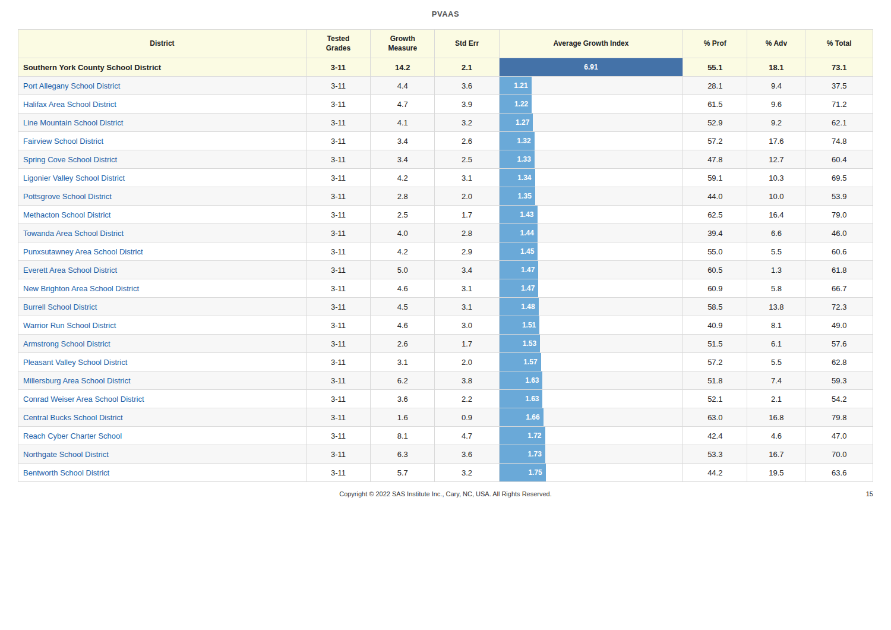PVAAS
| District | Tested Grades | Growth Measure | Std Err | Average Growth Index | % Prof | % Adv | % Total |
| --- | --- | --- | --- | --- | --- | --- | --- |
| Southern York County School District | 3-11 | 14.2 | 2.1 | 6.91 | 55.1 | 18.1 | 73.1 |
| Port Allegany School District | 3-11 | 4.4 | 3.6 | 1.21 | 28.1 | 9.4 | 37.5 |
| Halifax Area School District | 3-11 | 4.7 | 3.9 | 1.22 | 61.5 | 9.6 | 71.2 |
| Line Mountain School District | 3-11 | 4.1 | 3.2 | 1.27 | 52.9 | 9.2 | 62.1 |
| Fairview School District | 3-11 | 3.4 | 2.6 | 1.32 | 57.2 | 17.6 | 74.8 |
| Spring Cove School District | 3-11 | 3.4 | 2.5 | 1.33 | 47.8 | 12.7 | 60.4 |
| Ligonier Valley School District | 3-11 | 4.2 | 3.1 | 1.34 | 59.1 | 10.3 | 69.5 |
| Pottsgrove School District | 3-11 | 2.8 | 2.0 | 1.35 | 44.0 | 10.0 | 53.9 |
| Methacton School District | 3-11 | 2.5 | 1.7 | 1.43 | 62.5 | 16.4 | 79.0 |
| Towanda Area School District | 3-11 | 4.0 | 2.8 | 1.44 | 39.4 | 6.6 | 46.0 |
| Punxsutawney Area School District | 3-11 | 4.2 | 2.9 | 1.45 | 55.0 | 5.5 | 60.6 |
| Everett Area School District | 3-11 | 5.0 | 3.4 | 1.47 | 60.5 | 1.3 | 61.8 |
| New Brighton Area School District | 3-11 | 4.6 | 3.1 | 1.47 | 60.9 | 5.8 | 66.7 |
| Burrell School District | 3-11 | 4.5 | 3.1 | 1.48 | 58.5 | 13.8 | 72.3 |
| Warrior Run School District | 3-11 | 4.6 | 3.0 | 1.51 | 40.9 | 8.1 | 49.0 |
| Armstrong School District | 3-11 | 2.6 | 1.7 | 1.53 | 51.5 | 6.1 | 57.6 |
| Pleasant Valley School District | 3-11 | 3.1 | 2.0 | 1.57 | 57.2 | 5.5 | 62.8 |
| Millersburg Area School District | 3-11 | 6.2 | 3.8 | 1.63 | 51.8 | 7.4 | 59.3 |
| Conrad Weiser Area School District | 3-11 | 3.6 | 2.2 | 1.63 | 52.1 | 2.1 | 54.2 |
| Central Bucks School District | 3-11 | 1.6 | 0.9 | 1.66 | 63.0 | 16.8 | 79.8 |
| Reach Cyber Charter School | 3-11 | 8.1 | 4.7 | 1.72 | 42.4 | 4.6 | 47.0 |
| Northgate School District | 3-11 | 6.3 | 3.6 | 1.73 | 53.3 | 16.7 | 70.0 |
| Bentworth School District | 3-11 | 5.7 | 3.2 | 1.75 | 44.2 | 19.5 | 63.6 |
Copyright © 2022 SAS Institute Inc., Cary, NC, USA. All Rights Reserved. 15